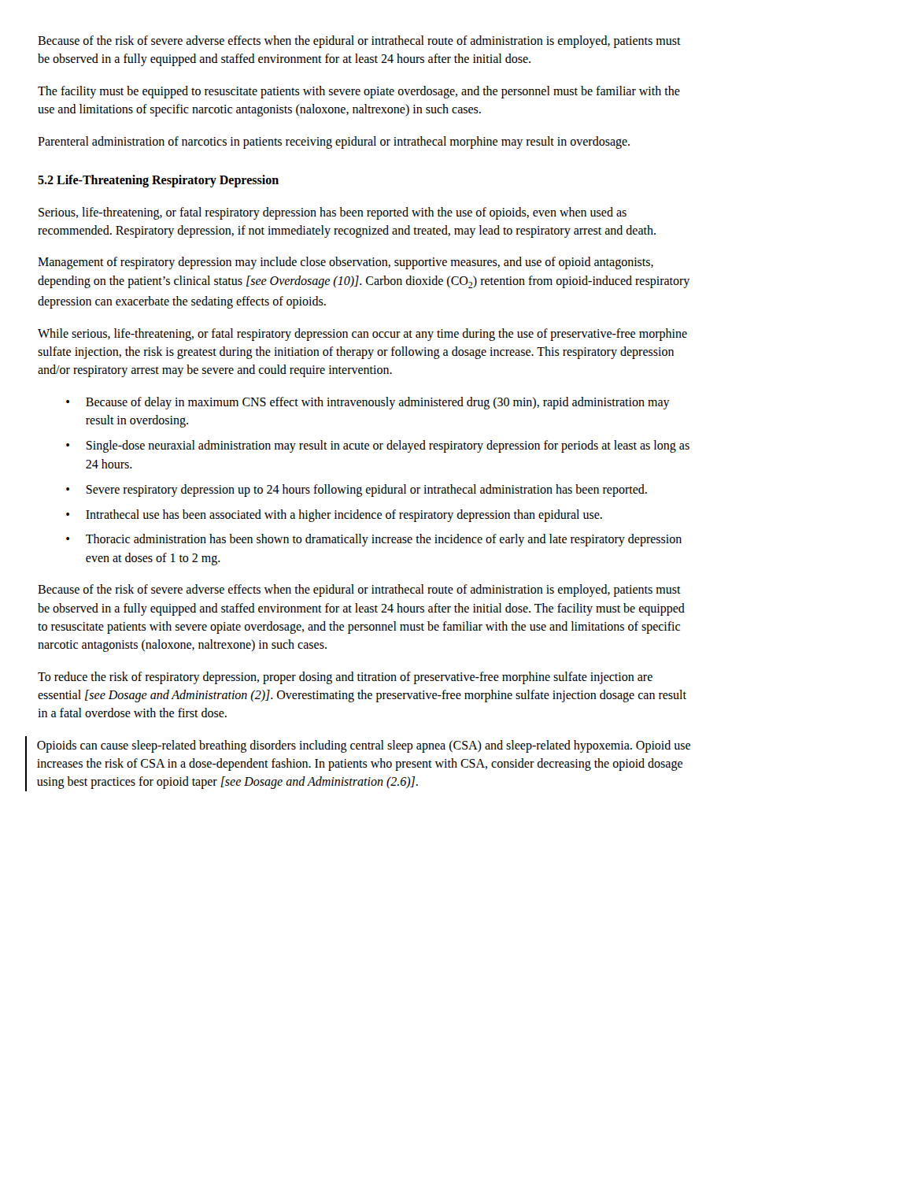Because of the risk of severe adverse effects when the epidural or intrathecal route of administration is employed, patients must be observed in a fully equipped and staffed environment for at least 24 hours after the initial dose.
The facility must be equipped to resuscitate patients with severe opiate overdosage, and the personnel must be familiar with the use and limitations of specific narcotic antagonists (naloxone, naltrexone) in such cases.
Parenteral administration of narcotics in patients receiving epidural or intrathecal morphine may result in overdosage.
5.2 Life-Threatening Respiratory Depression
Serious, life-threatening, or fatal respiratory depression has been reported with the use of opioids, even when used as recommended. Respiratory depression, if not immediately recognized and treated, may lead to respiratory arrest and death.
Management of respiratory depression may include close observation, supportive measures, and use of opioid antagonists, depending on the patient’s clinical status [see Overdosage (10)]. Carbon dioxide (CO2) retention from opioid-induced respiratory depression can exacerbate the sedating effects of opioids.
While serious, life-threatening, or fatal respiratory depression can occur at any time during the use of preservative-free morphine sulfate injection, the risk is greatest during the initiation of therapy or following a dosage increase. This respiratory depression and/or respiratory arrest may be severe and could require intervention.
Because of delay in maximum CNS effect with intravenously administered drug (30 min), rapid administration may result in overdosing.
Single-dose neuraxial administration may result in acute or delayed respiratory depression for periods at least as long as 24 hours.
Severe respiratory depression up to 24 hours following epidural or intrathecal administration has been reported.
Intrathecal use has been associated with a higher incidence of respiratory depression than epidural use.
Thoracic administration has been shown to dramatically increase the incidence of early and late respiratory depression even at doses of 1 to 2 mg.
Because of the risk of severe adverse effects when the epidural or intrathecal route of administration is employed, patients must be observed in a fully equipped and staffed environment for at least 24 hours after the initial dose. The facility must be equipped to resuscitate patients with severe opiate overdosage, and the personnel must be familiar with the use and limitations of specific narcotic antagonists (naloxone, naltrexone) in such cases.
To reduce the risk of respiratory depression, proper dosing and titration of preservative-free morphine sulfate injection are essential [see Dosage and Administration (2)]. Overestimating the preservative-free morphine sulfate injection dosage can result in a fatal overdose with the first dose.
Opioids can cause sleep-related breathing disorders including central sleep apnea (CSA) and sleep-related hypoxemia. Opioid use increases the risk of CSA in a dose-dependent fashion. In patients who present with CSA, consider decreasing the opioid dosage using best practices for opioid taper [see Dosage and Administration (2.6)].